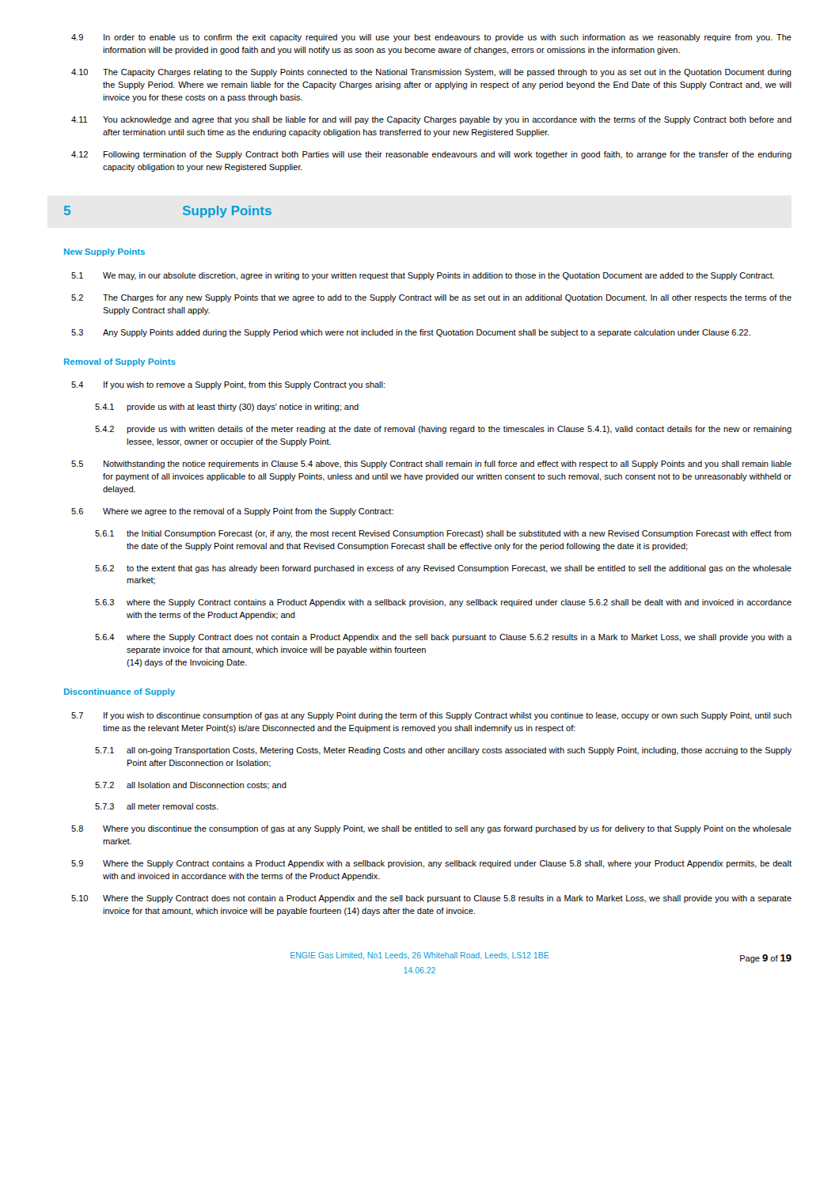4.9
In order to enable us to confirm the exit capacity required you will use your best endeavours to provide us with such information as we reasonably require from you. The information will be provided in good faith and you will notify us as soon as you become aware of changes, errors or omissions in the information given.
4.10
The Capacity Charges relating to the Supply Points connected to the National Transmission System, will be passed through to you as set out in the Quotation Document during the Supply Period. Where we remain liable for the Capacity Charges arising after or applying in respect of any period beyond the End Date of this Supply Contract and, we will invoice you for these costs on a pass through basis.
4.11
You acknowledge and agree that you shall be liable for and will pay the Capacity Charges payable by you in accordance with the terms of the Supply Contract both before and after termination until such time as the enduring capacity obligation has transferred to your new Registered Supplier.
4.12
Following termination of the Supply Contract both Parties will use their reasonable endeavours and will work together in good faith, to arrange for the transfer of the enduring capacity obligation to your new Registered Supplier.
5 Supply Points
New Supply Points
5.1
We may, in our absolute discretion, agree in writing to your written request that Supply Points in addition to those in the Quotation Document are added to the Supply Contract.
5.2
The Charges for any new Supply Points that we agree to add to the Supply Contract will be as set out in an additional Quotation Document. In all other respects the terms of the Supply Contract shall apply.
5.3
Any Supply Points added during the Supply Period which were not included in the first Quotation Document shall be subject to a separate calculation under Clause 6.22.
Removal of Supply Points
5.4
If you wish to remove a Supply Point, from this Supply Contract you shall:
5.4.1
provide us with at least thirty (30) days' notice in writing; and
5.4.2
provide us with written details of the meter reading at the date of removal (having regard to the timescales in Clause 5.4.1), valid contact details for the new or remaining lessee, lessor, owner or occupier of the Supply Point.
5.5
Notwithstanding the notice requirements in Clause 5.4 above, this Supply Contract shall remain in full force and effect with respect to all Supply Points and you shall remain liable for payment of all invoices applicable to all Supply Points, unless and until we have provided our written consent to such removal, such consent not to be unreasonably withheld or delayed.
5.6
Where we agree to the removal of a Supply Point from the Supply Contract:
5.6.1
the Initial Consumption Forecast (or, if any, the most recent Revised Consumption Forecast) shall be substituted with a new Revised Consumption Forecast with effect from the date of the Supply Point removal and that Revised Consumption Forecast shall be effective only for the period following the date it is provided;
5.6.2
to the extent that gas has already been forward purchased in excess of any Revised Consumption Forecast, we shall be entitled to sell the additional gas on the wholesale market;
5.6.3
where the Supply Contract contains a Product Appendix with a sellback provision, any sellback required under clause 5.6.2 shall be dealt with and invoiced in accordance with the terms of the Product Appendix; and
5.6.4
where the Supply Contract does not contain a Product Appendix and the sell back pursuant to Clause 5.6.2 results in a Mark to Market Loss, we shall provide you with a separate invoice for that amount, which invoice will be payable within fourteen
(14) days of the Invoicing Date.
Discontinuance of Supply
5.7
If you wish to discontinue consumption of gas at any Supply Point during the term of this Supply Contract whilst you continue to lease, occupy or own such Supply Point, until such time as the relevant Meter Point(s) is/are Disconnected and the Equipment is removed you shall indemnify us in respect of:
5.7.1
all on-going Transportation Costs, Metering Costs, Meter Reading Costs and other ancillary costs associated with such Supply Point, including, those accruing to the Supply Point after Disconnection or Isolation;
5.7.2
all Isolation and Disconnection costs; and
5.7.3
all meter removal costs.
5.8
Where you discontinue the consumption of gas at any Supply Point, we shall be entitled to sell any gas forward purchased by us for delivery to that Supply Point on the wholesale market.
5.9
Where the Supply Contract contains a Product Appendix with a sellback provision, any sellback required under Clause 5.8 shall, where your Product Appendix permits, be dealt with and invoiced in accordance with the terms of the Product Appendix.
5.10
Where the Supply Contract does not contain a Product Appendix and the sell back pursuant to Clause 5.8 results in a Mark to Market Loss, we shall provide you with a separate invoice for that amount, which invoice will be payable fourteen (14) days after the date of invoice.
ENGIE Gas Limited, No1 Leeds, 26 Whitehall Road, Leeds, LS12 1BE
14.06.22
Page 9 of 19